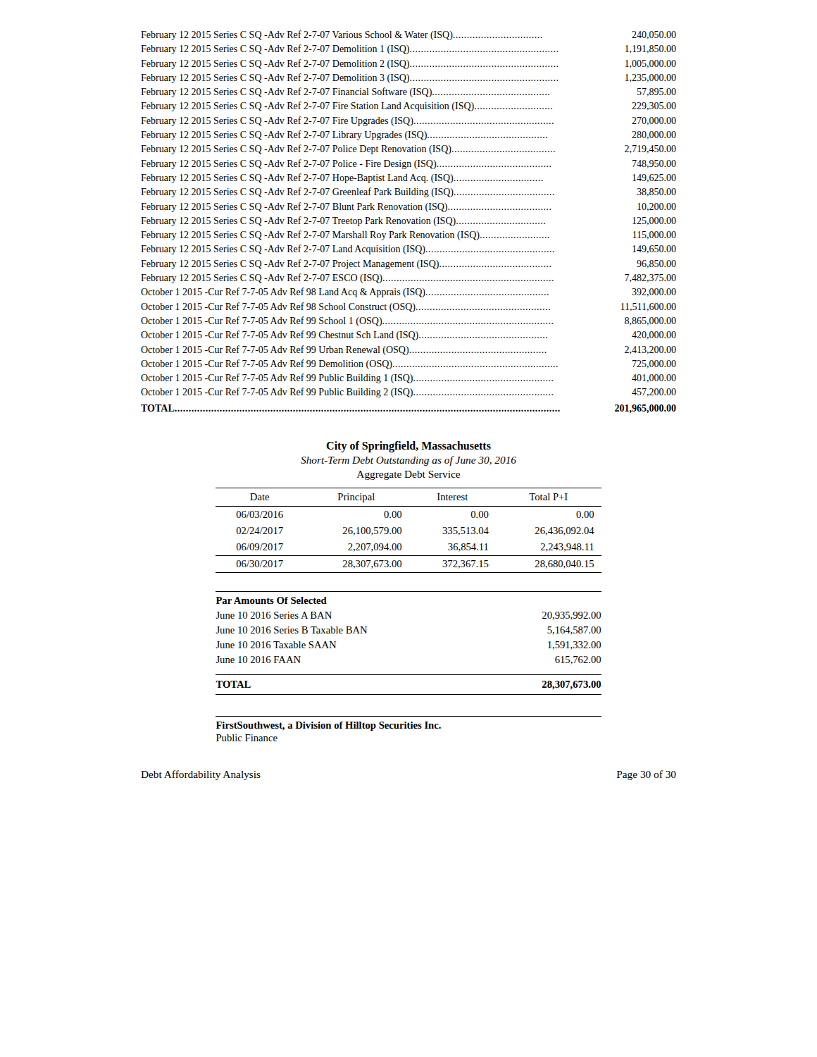| February 12 2015 Series C SQ -Adv Ref 2-7-07 Various School & Water (ISQ) ................................ | 240,050.00 |
| February 12 2015 Series C SQ -Adv Ref 2-7-07 Demolition 1 (ISQ) ..................................................... | 1,191,850.00 |
| February 12 2015 Series C SQ -Adv Ref 2-7-07 Demolition 2 (ISQ) ..................................................... | 1,005,000.00 |
| February 12 2015 Series C SQ -Adv Ref 2-7-07 Demolition 3 (ISQ) ..................................................... | 1,235,000.00 |
| February 12 2015 Series C SQ -Adv Ref 2-7-07 Financial Software (ISQ) .......................................... | 57,895.00 |
| February 12 2015 Series C SQ -Adv Ref 2-7-07 Fire Station Land Acquisition (ISQ) ............................ | 229,305.00 |
| February 12 2015 Series C SQ -Adv Ref 2-7-07 Fire Upgrades (ISQ) .................................................. | 270,000.00 |
| February 12 2015 Series C SQ -Adv Ref 2-7-07 Library Upgrades (ISQ) ........................................... | 280,000.00 |
| February 12 2015 Series C SQ -Adv Ref 2-7-07 Police Dept Renovation (ISQ) ..................................... | 2,719,450.00 |
| February 12 2015 Series C SQ -Adv Ref 2-7-07 Police - Fire Design (ISQ) ......................................... | 748,950.00 |
| February 12 2015 Series C SQ -Adv Ref 2-7-07 Hope-Baptist Land Acq. (ISQ) ................................ | 149,625.00 |
| February 12 2015 Series C SQ -Adv Ref 2-7-07 Greenleaf Park Building (ISQ) .................................... | 38,850.00 |
| February 12 2015 Series C SQ -Adv Ref 2-7-07 Blunt Park Renovation (ISQ) ..................................... | 10,200.00 |
| February 12 2015 Series C SQ -Adv Ref 2-7-07 Treetop Park Renovation (ISQ) ................................ | 125,000.00 |
| February 12 2015 Series C SQ -Adv Ref 2-7-07 Marshall Roy Park Renovation (ISQ) ......................... | 115,000.00 |
| February 12 2015 Series C SQ -Adv Ref 2-7-07 Land Acquisition (ISQ) .............................................. | 149,650.00 |
| February 12 2015 Series C SQ -Adv Ref 2-7-07 Project Management (ISQ) ........................................ | 96,850.00 |
| February 12 2015 Series C SQ -Adv Ref 2-7-07 ESCO (ISQ) ............................................................. | 7,482,375.00 |
| October 1 2015 -Cur Ref 7-7-05 Adv Ref 98 Land Acq & Apprais (ISQ) ............................................ | 392,000.00 |
| October 1 2015 -Cur Ref 7-7-05 Adv Ref 98 School Construct (OSQ) ................................................ | 11,511,600.00 |
| October 1 2015 -Cur Ref 7-7-05 Adv Ref 99 School 1 (OSQ) ............................................................. | 8,865,000.00 |
| October 1 2015 -Cur Ref 7-7-05 Adv Ref 99 Chestnut Sch Land (ISQ) .............................................. | 420,000.00 |
| October 1 2015 -Cur Ref 7-7-05 Adv Ref 99 Urban Renewal (OSQ) ................................................. | 2,413,200.00 |
| October 1 2015 -Cur Ref 7-7-05 Adv Ref 99 Demolition (OSQ) ........................................................... | 725,000.00 |
| October 1 2015 -Cur Ref 7-7-05 Adv Ref 99 Public Building 1 (ISQ) .................................................. | 401,000.00 |
| October 1 2015 -Cur Ref 7-7-05 Adv Ref 99 Public Building 2 (ISQ) .................................................. | 457,200.00 |
| TOTAL ......................................................................................................................................... | 201,965,000.00 |
City of Springfield, Massachusetts
Short-Term Debt Outstanding as of June 30, 2016
Aggregate Debt Service
| Date | Principal | Interest | Total P+I |
| --- | --- | --- | --- |
| 06/03/2016 | 0.00 | 0.00 | 0.00 |
| 02/24/2017 | 26,100,579.00 | 335,513.04 | 26,436,092.04 |
| 06/09/2017 | 2,207,094.00 | 36,854.11 | 2,243,948.11 |
| 06/30/2017 | 28,307,673.00 | 372,367.15 | 28,680,040.15 |
Par Amounts Of Selected
| June 10 2016 Series A BAN | 20,935,992.00 |
| June 10 2016 Series B Taxable BAN | 5,164,587.00 |
| June 10 2016 Taxable SAAN | 1,591,332.00 |
| June 10 2016 FAAN | 615,762.00 |
| TOTAL | 28,307,673.00 |
FirstSouthwest, a Division of Hilltop Securities Inc.
Public Finance
Debt Affordability Analysis
Page 30 of 30